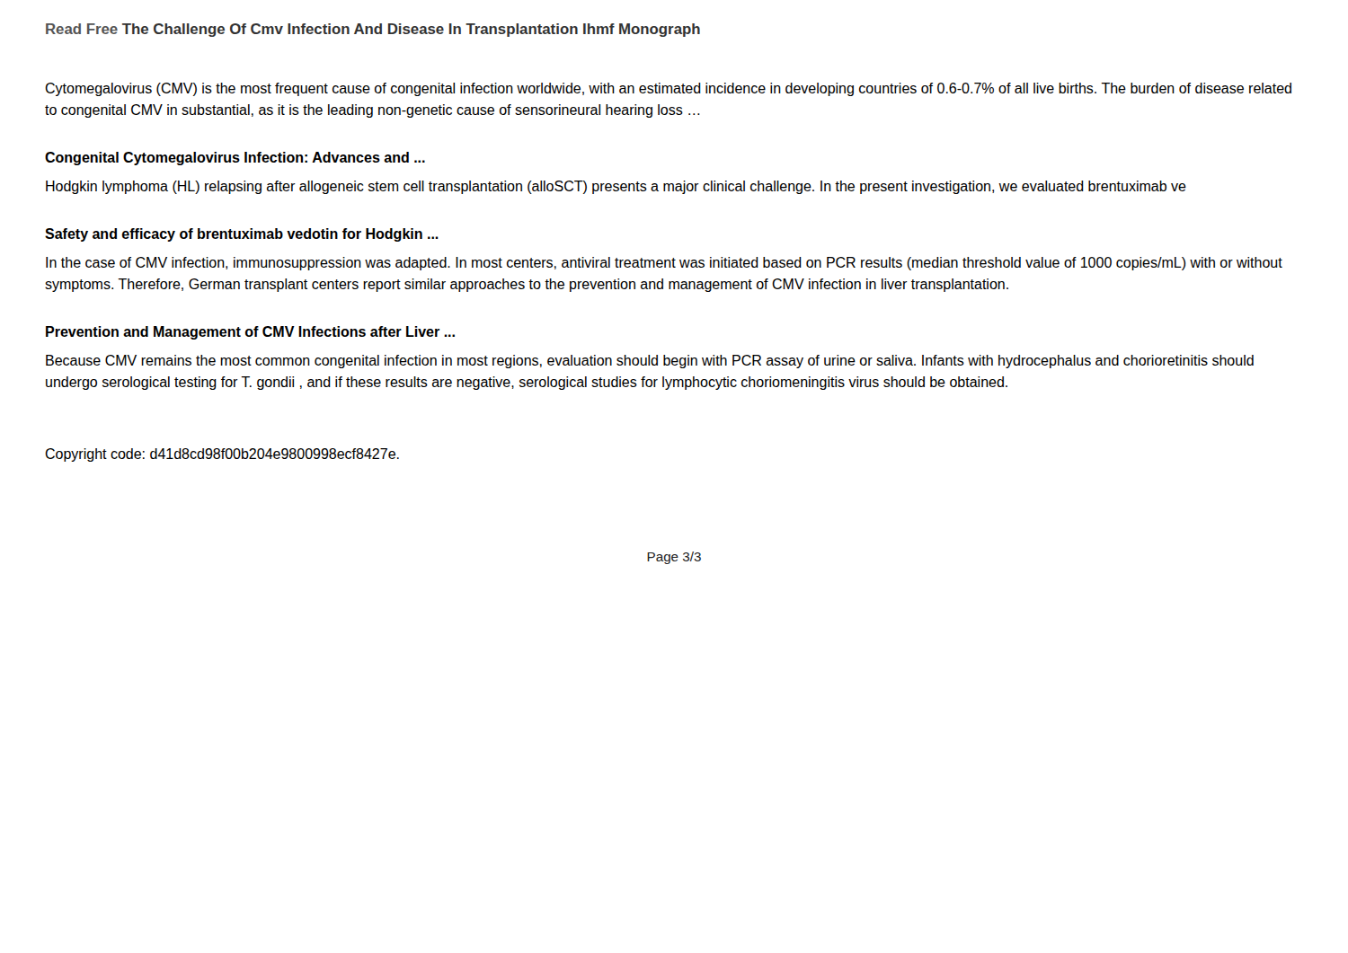Read Free The Challenge Of Cmv Infection And Disease In Transplantation Ihmf Monograph
Cytomegalovirus (CMV) is the most frequent cause of congenital infection worldwide, with an estimated incidence in developing countries of 0.6-0.7% of all live births. The burden of disease related to congenital CMV in substantial, as it is the leading non-genetic cause of sensorineural hearing loss …
Congenital Cytomegalovirus Infection: Advances and ...
Hodgkin lymphoma (HL) relapsing after allogeneic stem cell transplantation (alloSCT) presents a major clinical challenge. In the present investigation, we evaluated brentuximab ve
Safety and efficacy of brentuximab vedotin for Hodgkin ...
In the case of CMV infection, immunosuppression was adapted. In most centers, antiviral treatment was initiated based on PCR results (median threshold value of 1000 copies/mL) with or without symptoms. Therefore, German transplant centers report similar approaches to the prevention and management of CMV infection in liver transplantation.
Prevention and Management of CMV Infections after Liver ...
Because CMV remains the most common congenital infection in most regions, evaluation should begin with PCR assay of urine or saliva. Infants with hydrocephalus and chorioretinitis should undergo serological testing for T. gondii , and if these results are negative, serological studies for lymphocytic choriomeningitis virus should be obtained.
Copyright code: d41d8cd98f00b204e9800998ecf8427e.
Page 3/3